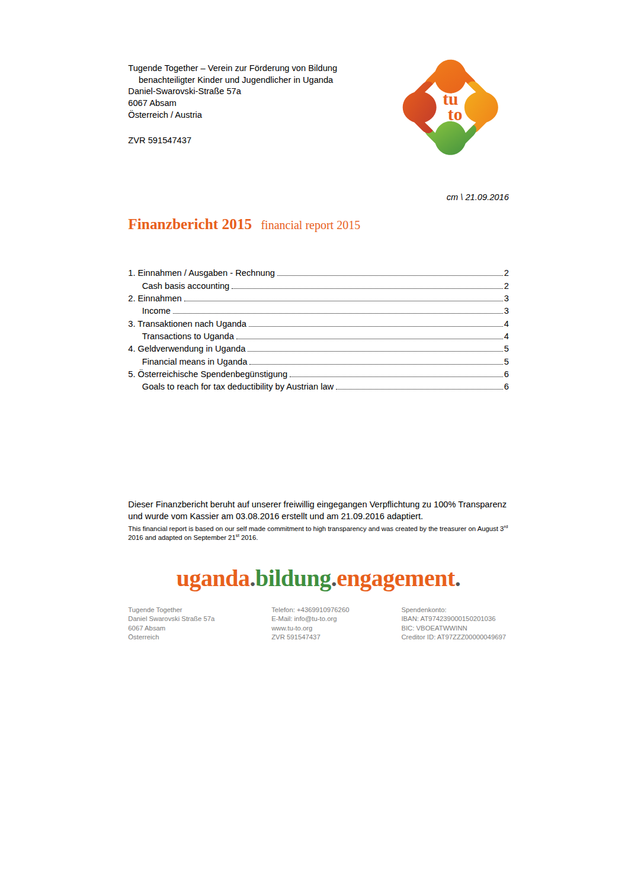Tugende Together – Verein zur Förderung von Bildung
benachteiligter Kinder und Jugendlicher in Uganda
Daniel-Swarovski-Straße 57a
6067 Absam
Österreich / Austria
ZVR 591547437
tu to
cm \ 21.09.2016
Finanzbericht 2015 financial report 2015
1. Einnahmen / Ausgaben - Rechnung 2
Cash basis accounting 2
2. Einnahmen 3
Income 3
3. Transaktionen nach Uganda 4
Transactions to Uganda 4
4. Geldverwendung in Uganda 5
Financial means in Uganda 5
5. Österreichische Spendenbegünstigung 6
Goals to reach for tax deductibility by Austrian law 6
Dieser Finanzbericht beruht auf unserer freiwillig eingegangen Verpflichtung zu 100% Transparenz und wurde vom Kassier am 03.08.2016 erstellt und am 21.09.2016 adaptiert. This financial report is based on our self made commitment to high transparency and was created by the treasurer on August 3rd 2016 and adapted on September 21st 2016.
uganda. bildung. engagement.
Tugende Together
Daniel Swarovski Straße 57a
6067 Absam
Österreich
Telefon: +4369910976260
E-Mail: info@tu-to.org
www.tu-to.org
ZVR 591547437
Spendenkonto:
IBAN: AT974239000150201036
BIC: VBOEATWWINN
Creditor ID: AT97ZZZ00000049697